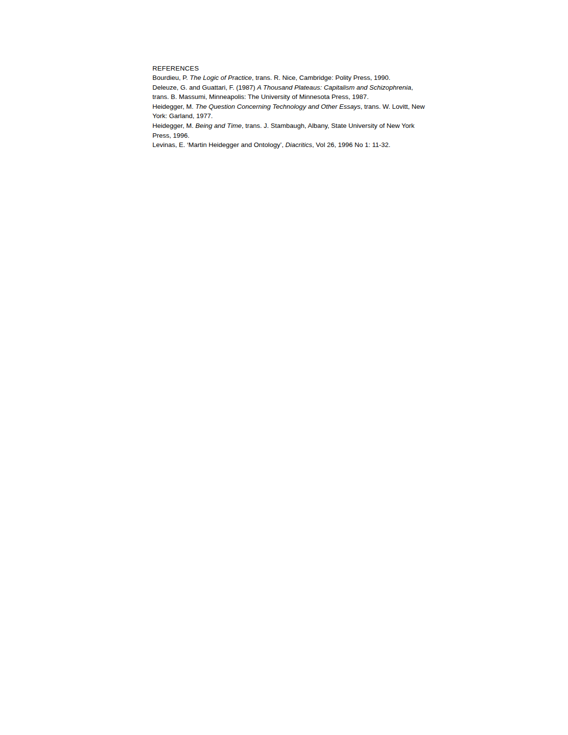REFERENCES
Bourdieu, P. The Logic of Practice, trans. R. Nice, Cambridge: Polity Press, 1990.
Deleuze, G. and Guattari, F. (1987) A Thousand Plateaus: Capitalism and Schizophrenia, trans. B. Massumi, Minneapolis: The University of Minnesota Press, 1987.
Heidegger, M. The Question Concerning Technology and Other Essays, trans. W. Lovitt, New York: Garland, 1977.
Heidegger, M. Being and Time, trans. J. Stambaugh, Albany, State University of New York Press, 1996.
Levinas, E. ‘Martin Heidegger and Ontology’, Diacritics, Vol 26, 1996 No 1: 11-32.